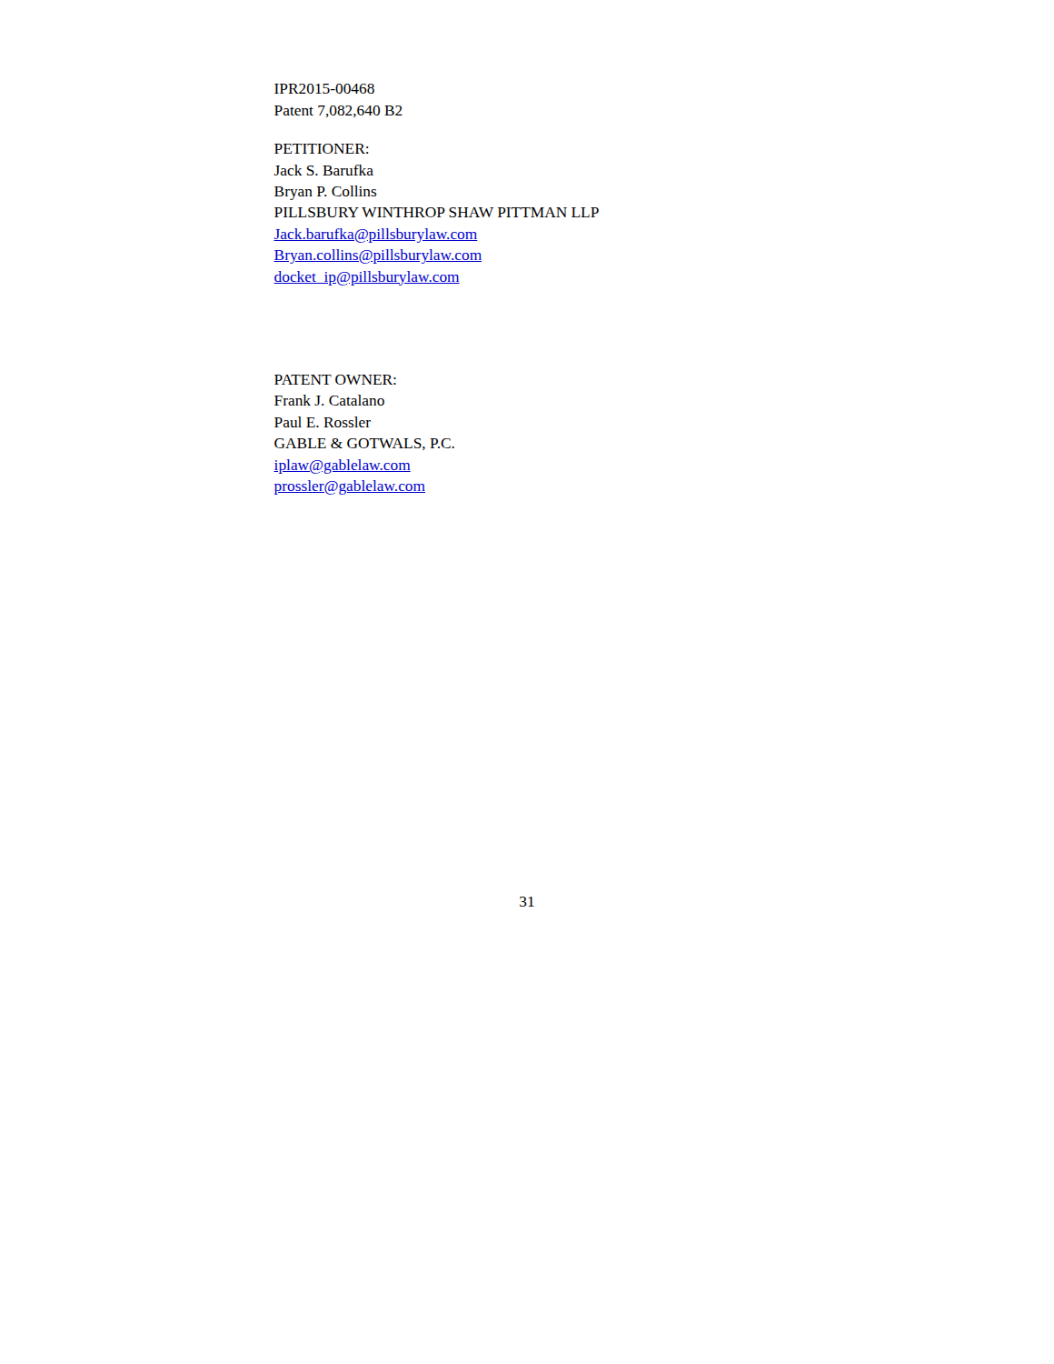IPR2015-00468
Patent 7,082,640 B2
PETITIONER:
Jack S. Barufka
Bryan P. Collins
PILLSBURY WINTHROP SHAW PITTMAN LLP
Jack.barufka@pillsburylaw.com
Bryan.collins@pillsburylaw.com
docket_ip@pillsburylaw.com
PATENT OWNER:
Frank J. Catalano
Paul E. Rossler
GABLE & GOTWALS, P.C.
iplaw@gablelaw.com
prossler@gablelaw.com
31